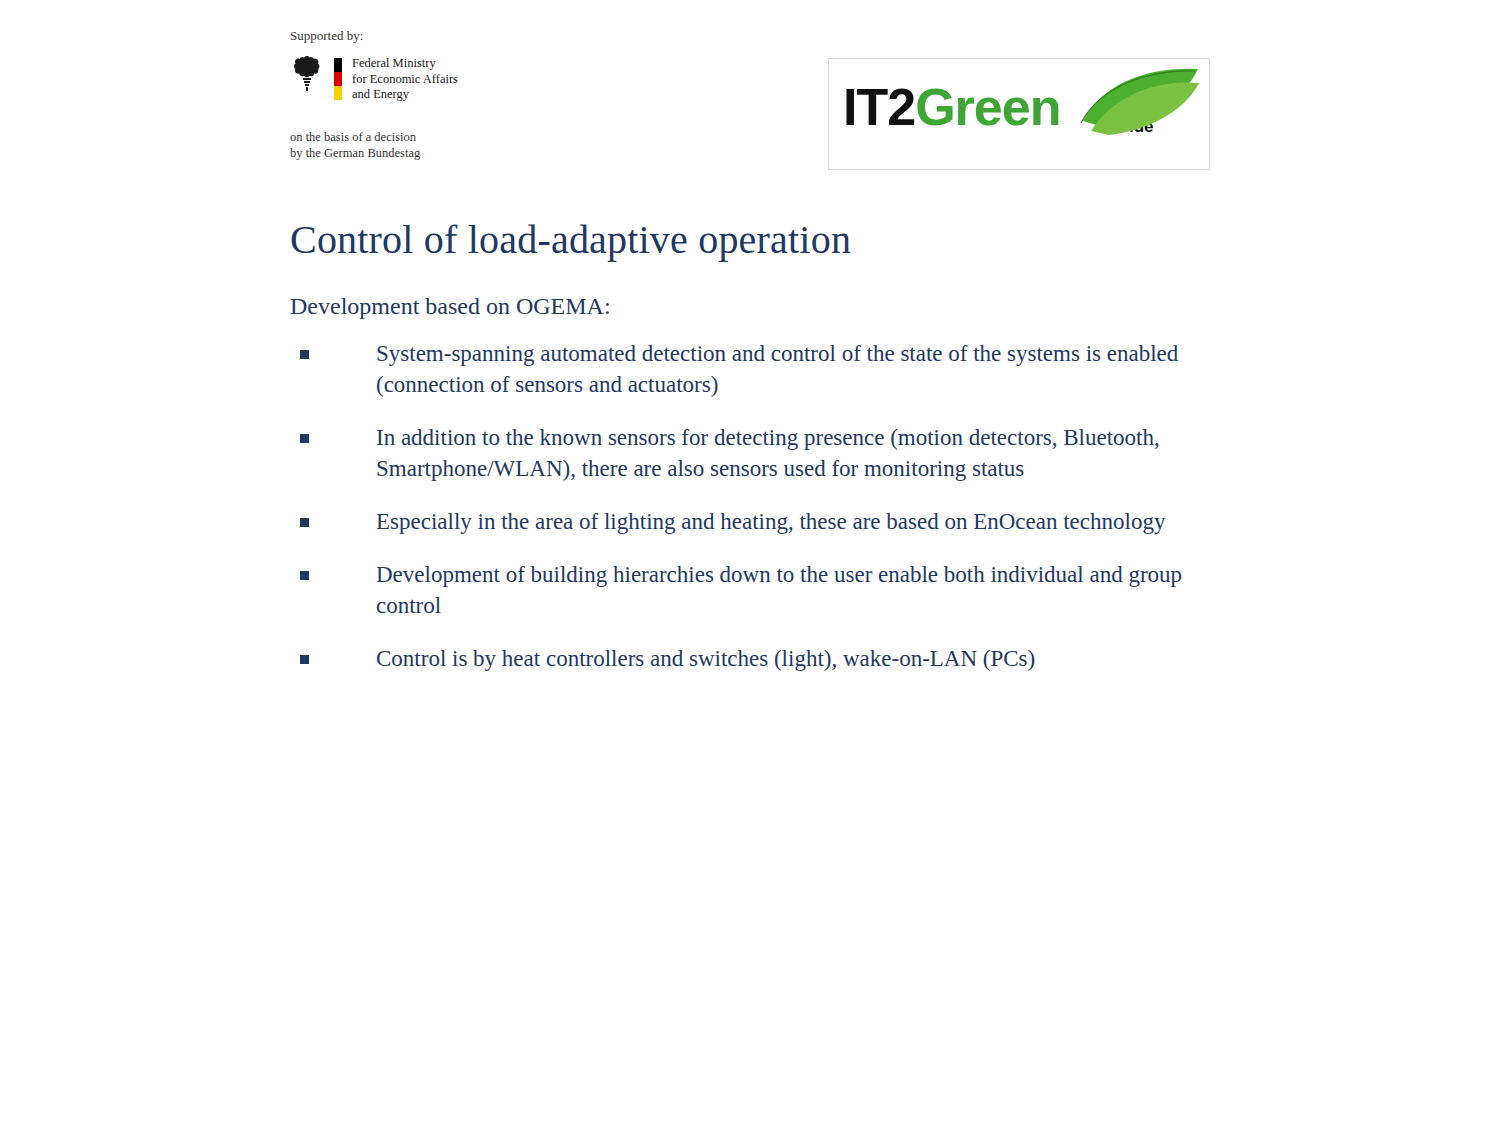Supported by:
Federal Ministry
for Economic Affairs
and Energy
on the basis of a decision
by the German Bundestag
IT2 Green
.de
Control of load-adaptive operation
Development based on OGEMA:
System-spanning automated detection and control of the state of the systems is enabled (connection of sensors and actuators)
In addition to the known sensors for detecting presence (motion detectors, Bluetooth, Smartphone/WLAN), there are also sensors used for monitoring status
Especially in the area of lighting and heating, these are based on EnOcean technology
Development of building hierarchies down to the user enable both individual and group control
Control is by heat controllers and switches (light), wake-on-LAN (PCs)